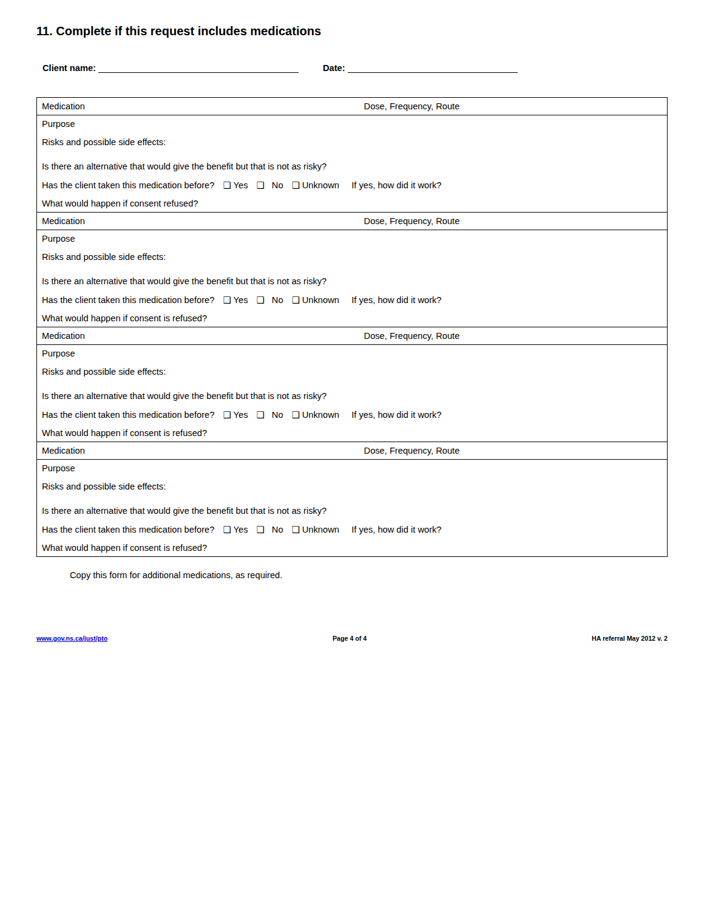11. Complete if this request includes medications
Client name: Date:
| Medication Dose, Frequency, Route |
| Purpose Risks and possible side effects: Is there an alternative that would give the benefit but that is not as risky? Has the client taken this medication before? ❑ Yes ❑ No ❑ Unknown If yes, how did it work? What would happen if consent refused? |
| Medication Dose, Frequency, Route |
| Purpose Risks and possible side effects: Is there an alternative that would give the benefit but that is not as risky? Has the client taken this medication before? ❑ Yes ❑ No ❑ Unknown If yes, how did it work? What would happen if consent is refused? |
| Medication Dose, Frequency, Route |
| Purpose Risks and possible side effects: Is there an alternative that would give the benefit but that is not as risky? Has the client taken this medication before? ❑ Yes ❑ No ❑ Unknown If yes, how did it work? What would happen if consent is refused? |
| Medication Dose, Frequency, Route |
| Purpose Risks and possible side effects: Is there an alternative that would give the benefit but that is not as risky? Has the client taken this medication before? ❑ Yes ❑ No ❑ Unknown If yes, how did it work? What would happen if consent is refused? |
Copy this form for additional medications, as required.
www.gov.ns.ca/just/pto Page 4 of 4 HA referral May 2012 v. 2